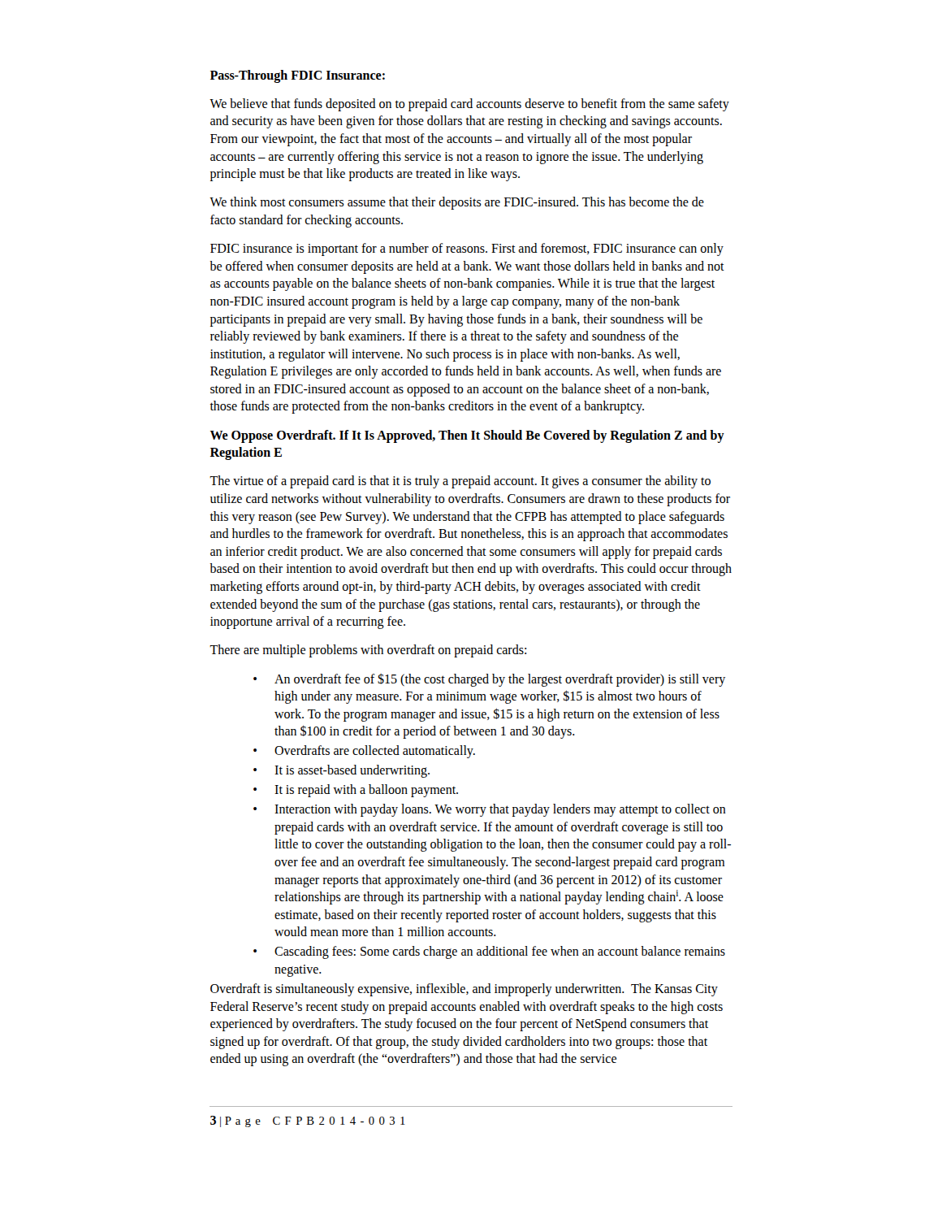Pass-Through FDIC Insurance:
We believe that funds deposited on to prepaid card accounts deserve to benefit from the same safety and security as have been given for those dollars that are resting in checking and savings accounts. From our viewpoint, the fact that most of the accounts – and virtually all of the most popular accounts – are currently offering this service is not a reason to ignore the issue. The underlying principle must be that like products are treated in like ways.
We think most consumers assume that their deposits are FDIC-insured. This has become the de facto standard for checking accounts.
FDIC insurance is important for a number of reasons. First and foremost, FDIC insurance can only be offered when consumer deposits are held at a bank. We want those dollars held in banks and not as accounts payable on the balance sheets of non-bank companies. While it is true that the largest non-FDIC insured account program is held by a large cap company, many of the non-bank participants in prepaid are very small. By having those funds in a bank, their soundness will be reliably reviewed by bank examiners. If there is a threat to the safety and soundness of the institution, a regulator will intervene. No such process is in place with non-banks. As well, Regulation E privileges are only accorded to funds held in bank accounts. As well, when funds are stored in an FDIC-insured account as opposed to an account on the balance sheet of a non-bank, those funds are protected from the non-banks creditors in the event of a bankruptcy.
We Oppose Overdraft. If It Is Approved, Then It Should Be Covered by Regulation Z and by Regulation E
The virtue of a prepaid card is that it is truly a prepaid account. It gives a consumer the ability to utilize card networks without vulnerability to overdrafts. Consumers are drawn to these products for this very reason (see Pew Survey). We understand that the CFPB has attempted to place safeguards and hurdles to the framework for overdraft. But nonetheless, this is an approach that accommodates an inferior credit product. We are also concerned that some consumers will apply for prepaid cards based on their intention to avoid overdraft but then end up with overdrafts. This could occur through marketing efforts around opt-in, by third-party ACH debits, by overages associated with credit extended beyond the sum of the purchase (gas stations, rental cars, restaurants), or through the inopportune arrival of a recurring fee.
There are multiple problems with overdraft on prepaid cards:
An overdraft fee of $15 (the cost charged by the largest overdraft provider) is still very high under any measure. For a minimum wage worker, $15 is almost two hours of work. To the program manager and issue, $15 is a high return on the extension of less than $100 in credit for a period of between 1 and 30 days.
Overdrafts are collected automatically.
It is asset-based underwriting.
It is repaid with a balloon payment.
Interaction with payday loans. We worry that payday lenders may attempt to collect on prepaid cards with an overdraft service. If the amount of overdraft coverage is still too little to cover the outstanding obligation to the loan, then the consumer could pay a roll-over fee and an overdraft fee simultaneously. The second-largest prepaid card program manager reports that approximately one-third (and 36 percent in 2012) of its customer relationships are through its partnership with a national payday lending chaini. A loose estimate, based on their recently reported roster of account holders, suggests that this would mean more than 1 million accounts.
Cascading fees: Some cards charge an additional fee when an account balance remains negative.
Overdraft is simultaneously expensive, inflexible, and improperly underwritten. The Kansas City Federal Reserve’s recent study on prepaid accounts enabled with overdraft speaks to the high costs experienced by overdrafters. The study focused on the four percent of NetSpend consumers that signed up for overdraft. Of that group, the study divided cardholders into two groups: those that ended up using an overdraft (the “overdrafters”) and those that had the service
3 | P a g e C F P B 2 0 1 4 - 0 0 3 1